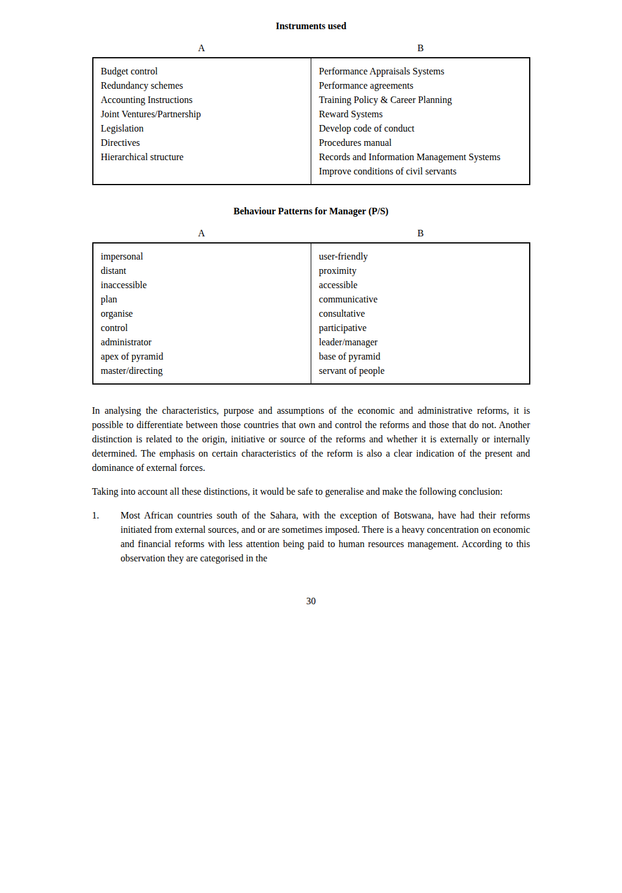Instruments used
| A | B |
| Budget control Redundancy schemes Accounting Instructions Joint Ventures/Partnership Legislation Directives Hierarchical structure | Performance Appraisals Systems Performance agreements Training Policy & Career Planning Reward Systems Develop code of conduct Procedures manual Records and Information Management Systems Improve conditions of civil servants |
Behaviour Patterns for Manager (P/S)
| A | B |
| impersonal distant inaccessible plan organise control administrator apex of pyramid master/directing | user-friendly proximity accessible communicative consultative participative leader/manager base of pyramid servant of people |
In analysing the characteristics, purpose and assumptions of the economic and administrative reforms, it is possible to differentiate between those countries that own and control the reforms and those that do not. Another distinction is related to the origin, initiative or source of the reforms and whether it is externally or internally determined. The emphasis on certain characteristics of the reform is also a clear indication of the present and dominance of external forces.
Taking into account all these distinctions, it would be safe to generalise and make the following conclusion:
1.
Most African countries south of the Sahara, with the exception of Botswana, have had their reforms initiated from external sources, and or are sometimes imposed. There is a heavy concentration on economic and financial reforms with less attention being paid to human resources management. According to this observation they are categorised in the
30